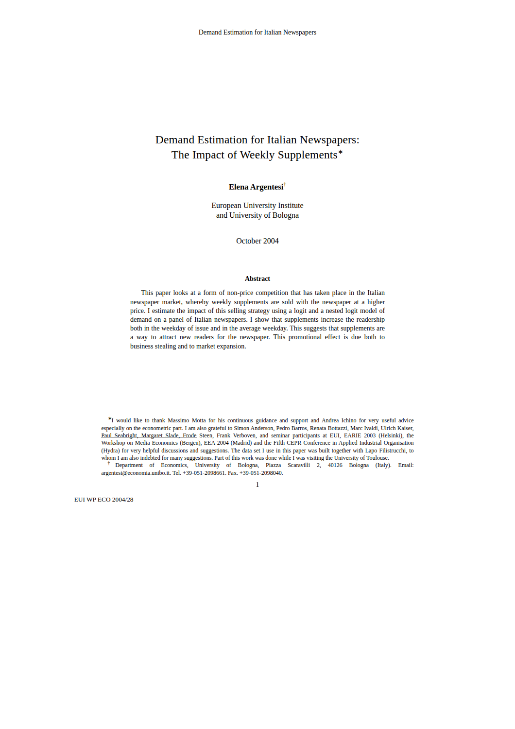Demand Estimation for Italian Newspapers
Demand Estimation for Italian Newspapers:
The Impact of Weekly Supplements∗
Elena Argentesi†
European University Institute
and University of Bologna
October 2004
Abstract
This paper looks at a form of non-price competition that has taken place in the Italian newspaper market, whereby weekly supplements are sold with the newspaper at a higher price. I estimate the impact of this selling strategy using a logit and a nested logit model of demand on a panel of Italian newspapers. I show that supplements increase the readership both in the weekday of issue and in the average weekday. This suggests that supplements are a way to attract new readers for the newspaper. This promotional effect is due both to business stealing and to market expansion.
∗I would like to thank Massimo Motta for his continuous guidance and support and Andrea Ichino for very useful advice especially on the econometric part. I am also grateful to Simon Anderson, Pedro Barros, Renata Bottazzi, Marc Ivaldi, Ulrich Kaiser, Paul Seabright, Margaret Slade, Frode Steen, Frank Verboven, and seminar participants at EUI, EARIE 2003 (Helsinki), the Workshop on Media Economics (Bergen), EEA 2004 (Madrid) and the Fifth CEPR Conference in Applied Industrial Organisation (Hydra) for very helpful discussions and suggestions. The data set I use in this paper was built together with Lapo Filistrucchi, to whom I am also indebted for many suggestions. Part of this work was done while I was visiting the University of Toulouse.
†Department of Economics, University of Bologna, Piazza Scaravilli 2, 40126 Bologna (Italy). Email: argentesi@economia.unibo.it. Tel. +39-051-2098661. Fax. +39-051-2098040.
1
EUI WP ECO 2004/28